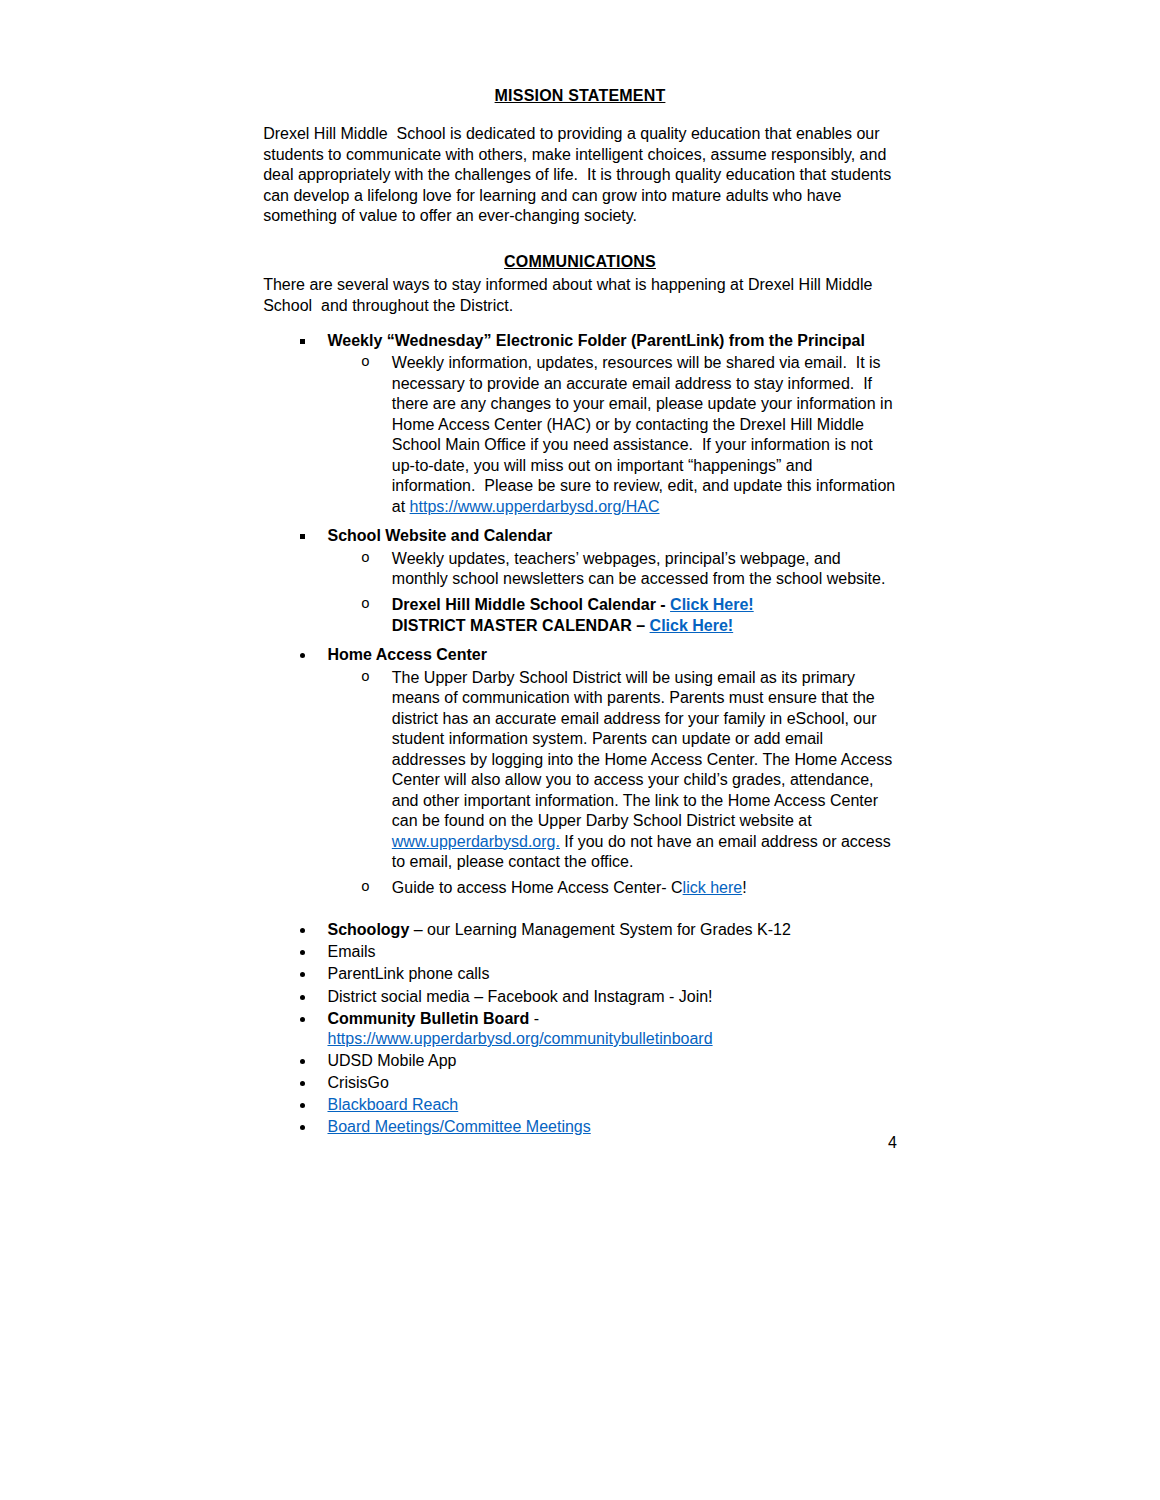MISSION STATEMENT
Drexel Hill Middle School is dedicated to providing a quality education that enables our students to communicate with others, make intelligent choices, assume responsibly, and deal appropriately with the challenges of life. It is through quality education that students can develop a lifelong love for learning and can grow into mature adults who have something of value to offer an ever-changing society.
COMMUNICATIONS
There are several ways to stay informed about what is happening at Drexel Hill Middle School and throughout the District.
Weekly “Wednesday” Electronic Folder (ParentLink) from the Principal
Weekly information, updates, resources will be shared via email. It is necessary to provide an accurate email address to stay informed. If there are any changes to your email, please update your information in Home Access Center (HAC) or by contacting the Drexel Hill Middle School Main Office if you need assistance. If your information is not up-to-date, you will miss out on important “happenings” and information. Please be sure to review, edit, and update this information at https://www.upperdarbysd.org/HAC
School Website and Calendar
Weekly updates, teachers’ webpages, principal’s webpage, and monthly school newsletters can be accessed from the school website.
Drexel Hill Middle School Calendar - Click Here!
DISTRICT MASTER CALENDAR – Click Here!
Home Access Center
The Upper Darby School District will be using email as its primary means of communication with parents. Parents must ensure that the district has an accurate email address for your family in eSchool, our student information system. Parents can update or add email addresses by logging into the Home Access Center. The Home Access Center will also allow you to access your child’s grades, attendance, and other important information. The link to the Home Access Center can be found on the Upper Darby School District website at www.upperdarbysd.org. If you do not have an email address or access to email, please contact the office.
Guide to access Home Access Center- Click here!
Schoology – our Learning Management System for Grades K-12
Emails
ParentLink phone calls
District social media – Facebook and Instagram - Join!
Community Bulletin Board - https://www.upperdarbysd.org/communitybulletinboard
UDSD Mobile App
CrisisGo
Blackboard Reach
Board Meetings/Committee Meetings
4